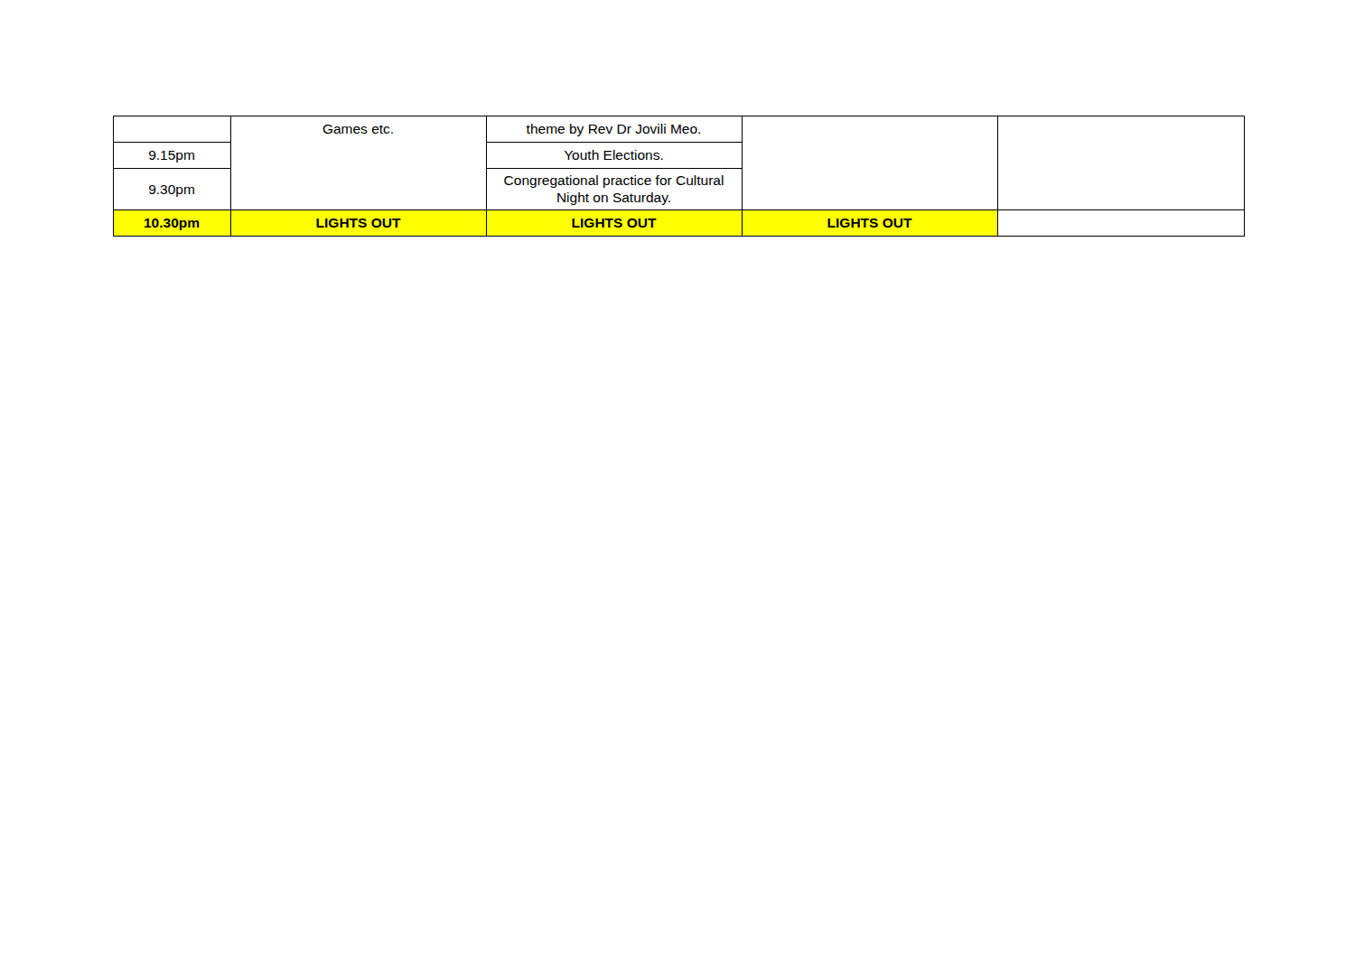| | Games etc. | theme by Rev Dr Jovili Meo. | | |
| 9.15pm | Youth Elections. |
| 9.30pm | Congregational practice for Cultural Night on Saturday. |
| 10.30pm | LIGHTS OUT | LIGHTS OUT | LIGHTS OUT | |